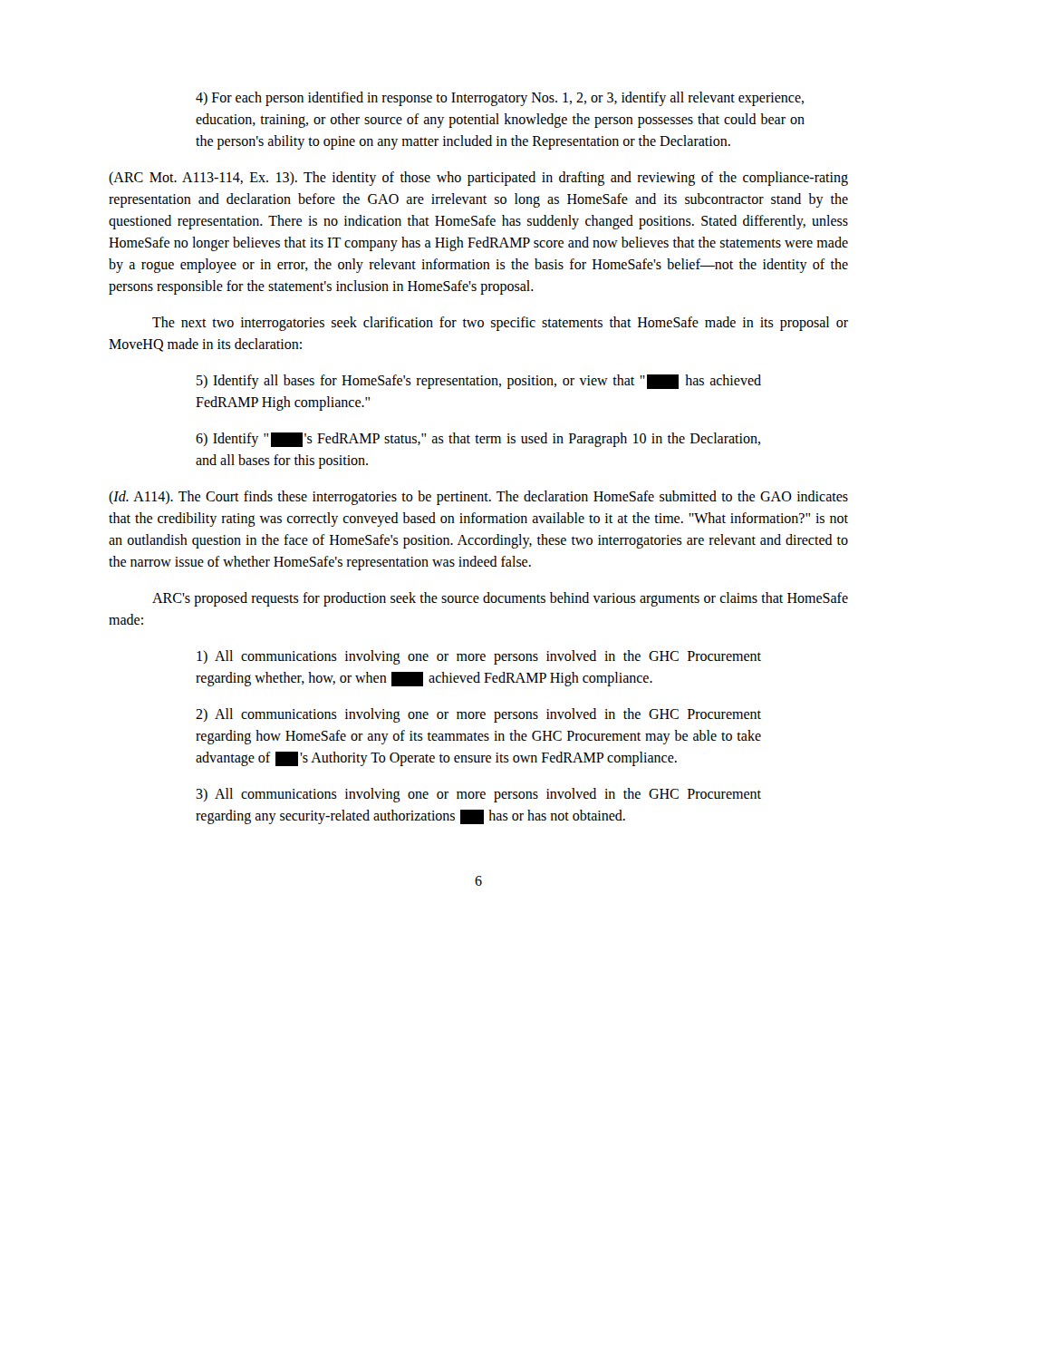4) For each person identified in response to Interrogatory Nos. 1, 2, or 3, identify all relevant experience, education, training, or other source of any potential knowledge the person possesses that could bear on the person's ability to opine on any matter included in the Representation or the Declaration.
(ARC Mot. A113-114, Ex. 13). The identity of those who participated in drafting and reviewing of the compliance-rating representation and declaration before the GAO are irrelevant so long as HomeSafe and its subcontractor stand by the questioned representation. There is no indication that HomeSafe has suddenly changed positions. Stated differently, unless HomeSafe no longer believes that its IT company has a High FedRAMP score and now believes that the statements were made by a rogue employee or in error, the only relevant information is the basis for HomeSafe's belief—not the identity of the persons responsible for the statement's inclusion in HomeSafe's proposal.
The next two interrogatories seek clarification for two specific statements that HomeSafe made in its proposal or MoveHQ made in its declaration:
5) Identify all bases for HomeSafe's representation, position, or view that " has achieved FedRAMP High compliance."
6) Identify " 's FedRAMP status," as that term is used in Paragraph 10 in the Declaration, and all bases for this position.
(Id. A114). The Court finds these interrogatories to be pertinent. The declaration HomeSafe submitted to the GAO indicates that the credibility rating was correctly conveyed based on information available to it at the time. "What information?" is not an outlandish question in the face of HomeSafe's position. Accordingly, these two interrogatories are relevant and directed to the narrow issue of whether HomeSafe's representation was indeed false.
ARC's proposed requests for production seek the source documents behind various arguments or claims that HomeSafe made:
1) All communications involving one or more persons involved in the GHC Procurement regarding whether, how, or when achieved FedRAMP High compliance.
2) All communications involving one or more persons involved in the GHC Procurement regarding how HomeSafe or any of its teammates in the GHC Procurement may be able to take advantage of 's Authority To Operate to ensure its own FedRAMP compliance.
3) All communications involving one or more persons involved in the GHC Procurement regarding any security-related authorizations has or has not obtained.
6